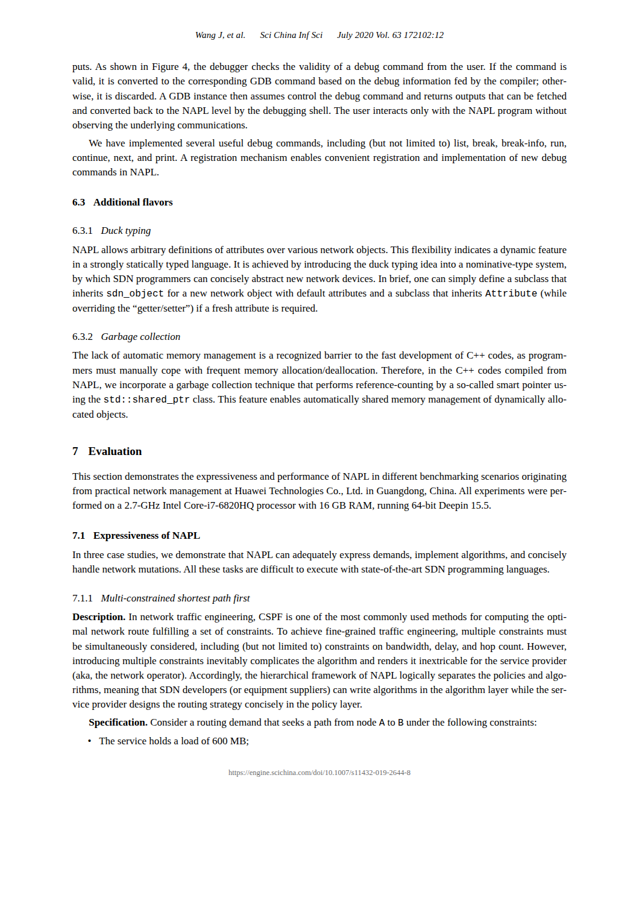Wang J, et al. Sci China Inf Sci July 2020 Vol. 63 172102:12
puts. As shown in Figure 4, the debugger checks the validity of a debug command from the user. If the command is valid, it is converted to the corresponding GDB command based on the debug information fed by the compiler; otherwise, it is discarded. A GDB instance then assumes control the debug command and returns outputs that can be fetched and converted back to the NAPL level by the debugging shell. The user interacts only with the NAPL program without observing the underlying communications.
We have implemented several useful debug commands, including (but not limited to) list, break, break-info, run, continue, next, and print. A registration mechanism enables convenient registration and implementation of new debug commands in NAPL.
6.3 Additional flavors
6.3.1 Duck typing
NAPL allows arbitrary definitions of attributes over various network objects. This flexibility indicates a dynamic feature in a strongly statically typed language. It is achieved by introducing the duck typing idea into a nominative-type system, by which SDN programmers can concisely abstract new network devices. In brief, one can simply define a subclass that inherits sdn_object for a new network object with default attributes and a subclass that inherits Attribute (while overriding the “getter/setter”) if a fresh attribute is required.
6.3.2 Garbage collection
The lack of automatic memory management is a recognized barrier to the fast development of C++ codes, as programmers must manually cope with frequent memory allocation/deallocation. Therefore, in the C++ codes compiled from NAPL, we incorporate a garbage collection technique that performs reference-counting by a so-called smart pointer using the std::shared_ptr class. This feature enables automatically shared memory management of dynamically allocated objects.
7 Evaluation
This section demonstrates the expressiveness and performance of NAPL in different benchmarking scenarios originating from practical network management at Huawei Technologies Co., Ltd. in Guangdong, China. All experiments were performed on a 2.7-GHz Intel Core-i7-6820HQ processor with 16 GB RAM, running 64-bit Deepin 15.5.
7.1 Expressiveness of NAPL
In three case studies, we demonstrate that NAPL can adequately express demands, implement algorithms, and concisely handle network mutations. All these tasks are difficult to execute with state-of-the-art SDN programming languages.
7.1.1 Multi-constrained shortest path first
Description. In network traffic engineering, CSPF is one of the most commonly used methods for computing the optimal network route fulfilling a set of constraints. To achieve fine-grained traffic engineering, multiple constraints must be simultaneously considered, including (but not limited to) constraints on bandwidth, delay, and hop count. However, introducing multiple constraints inevitably complicates the algorithm and renders it inextricable for the service provider (aka, the network operator). Accordingly, the hierarchical framework of NAPL logically separates the policies and algorithms, meaning that SDN developers (or equipment suppliers) can write algorithms in the algorithm layer while the service provider designs the routing strategy concisely in the policy layer.
Specification. Consider a routing demand that seeks a path from node A to B under the following constraints:
The service holds a load of 600 MB;
https://engine.scichina.com/doi/10.1007/s11432-019-2644-8